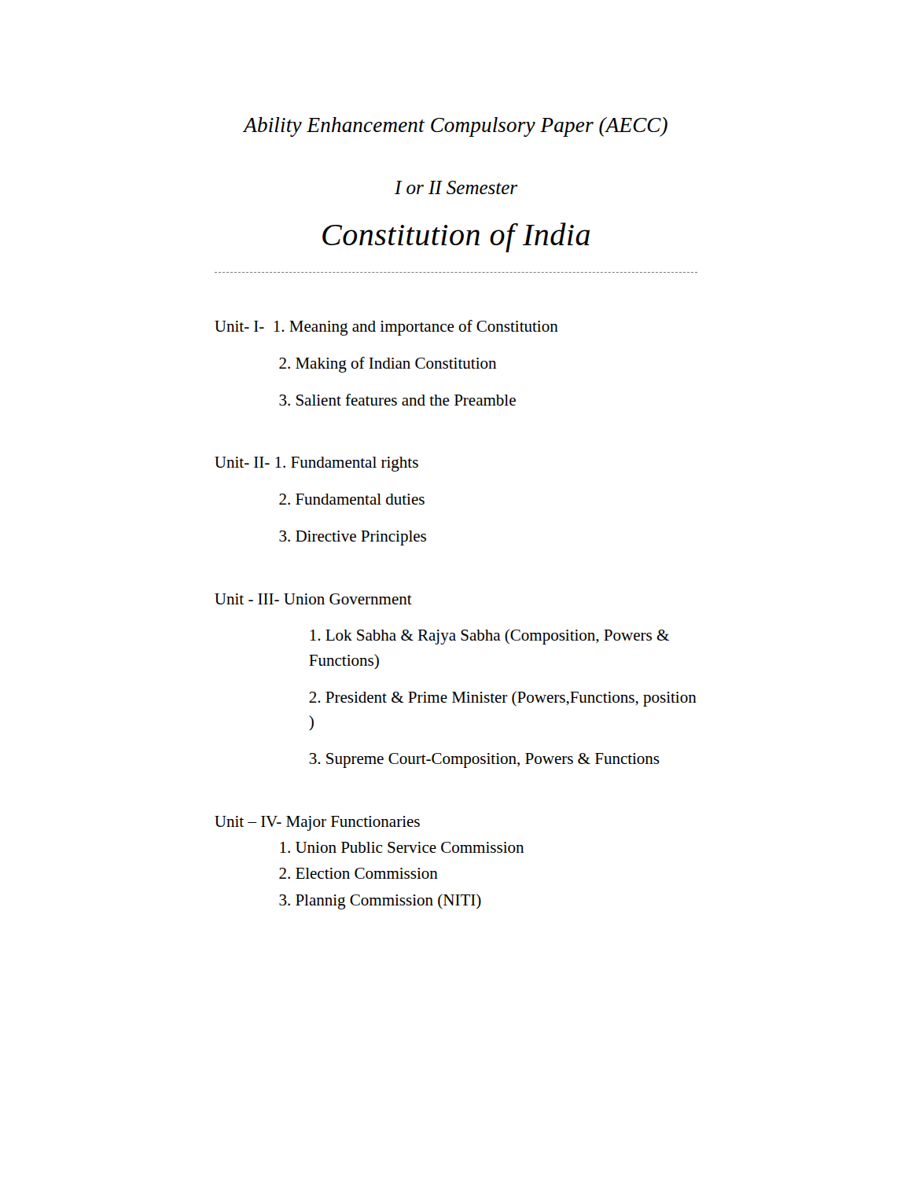Ability Enhancement Compulsory Paper (AECC)
I or II Semester
Constitution of India
Unit- I- 1. Meaning and importance of Constitution
2. Making of Indian Constitution
3. Salient features and the Preamble
Unit- II- 1. Fundamental rights
2. Fundamental duties
3. Directive Principles
Unit - III- Union Government
1. Lok Sabha & Rajya Sabha (Composition, Powers & Functions)
2. President & Prime Minister (Powers,Functions, position )
3. Supreme Court-Composition, Powers & Functions
Unit – IV- Major Functionaries
1. Union Public Service Commission
2. Election Commission
3. Plannig Commission (NITI)